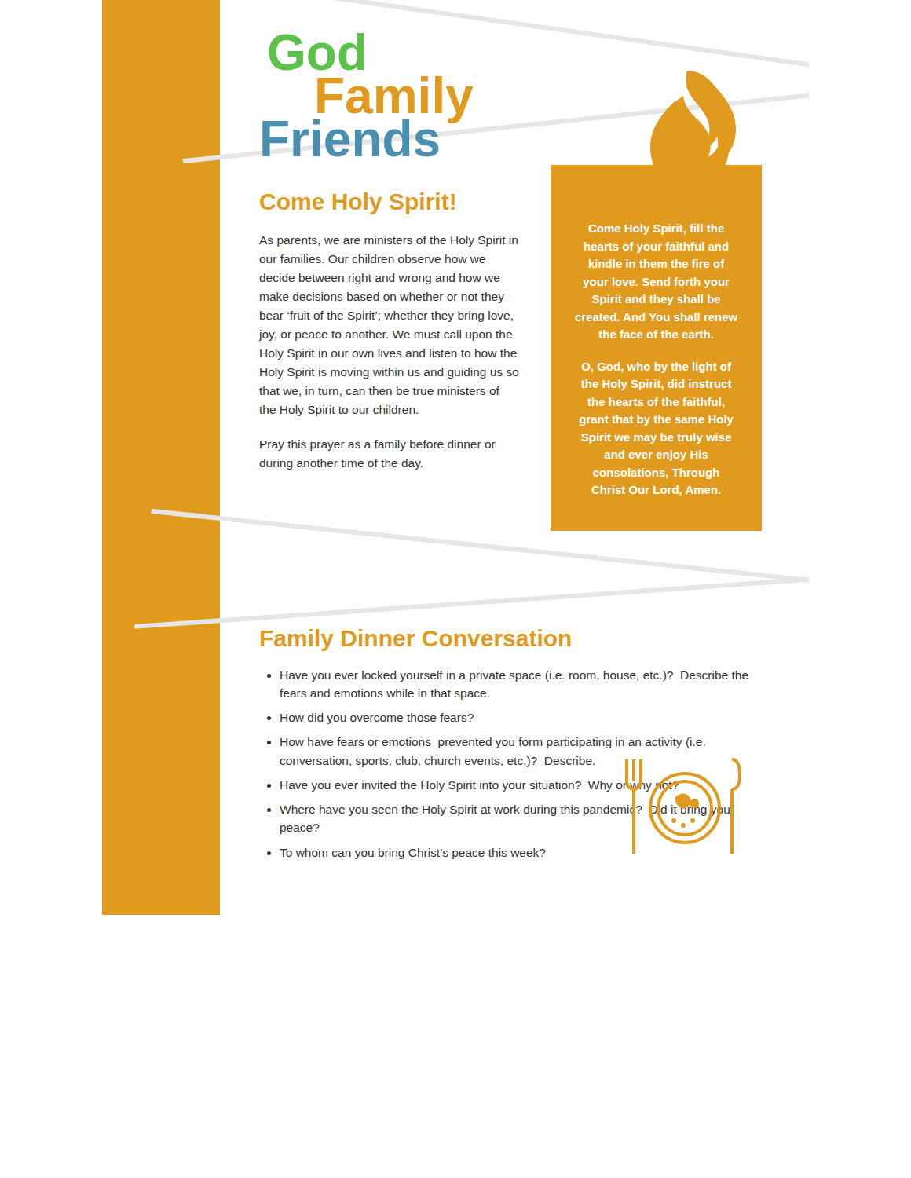God Family Friends
Come Holy Spirit!
As parents, we are ministers of the Holy Spirit in our families. Our children observe how we decide between right and wrong and how we make decisions based on whether or not they bear ‘fruit of the Spirit’; whether they bring love, joy, or peace to another. We must call upon the Holy Spirit in our own lives and listen to how the Holy Spirit is moving within us and guiding us so that we, in turn, can then be true ministers of the Holy Spirit to our children.
Pray this prayer as a family before dinner or during another time of the day.
Come Holy Spirit, fill the hearts of your faithful and kindle in them the fire of your love. Send forth your Spirit and they shall be created. And You shall renew the face of the earth.
O, God, who by the light of the Holy Spirit, did instruct the hearts of the faithful, grant that by the same Holy Spirit we may be truly wise and ever enjoy His consolations, Through Christ Our Lord, Amen.
Family Dinner Conversation
Have you ever locked yourself in a private space (i.e. room, house, etc.)? Describe the fears and emotions while in that space.
How did you overcome those fears?
How have fears or emotions prevented you form participating in an activity (i.e. conversation, sports, club, church events, etc.)? Describe.
Have you ever invited the Holy Spirit into your situation? Why or why not?
Where have you seen the Holy Spirit at work during this pandemic? Did it bring you peace?
To whom can you bring Christ's peace this week?